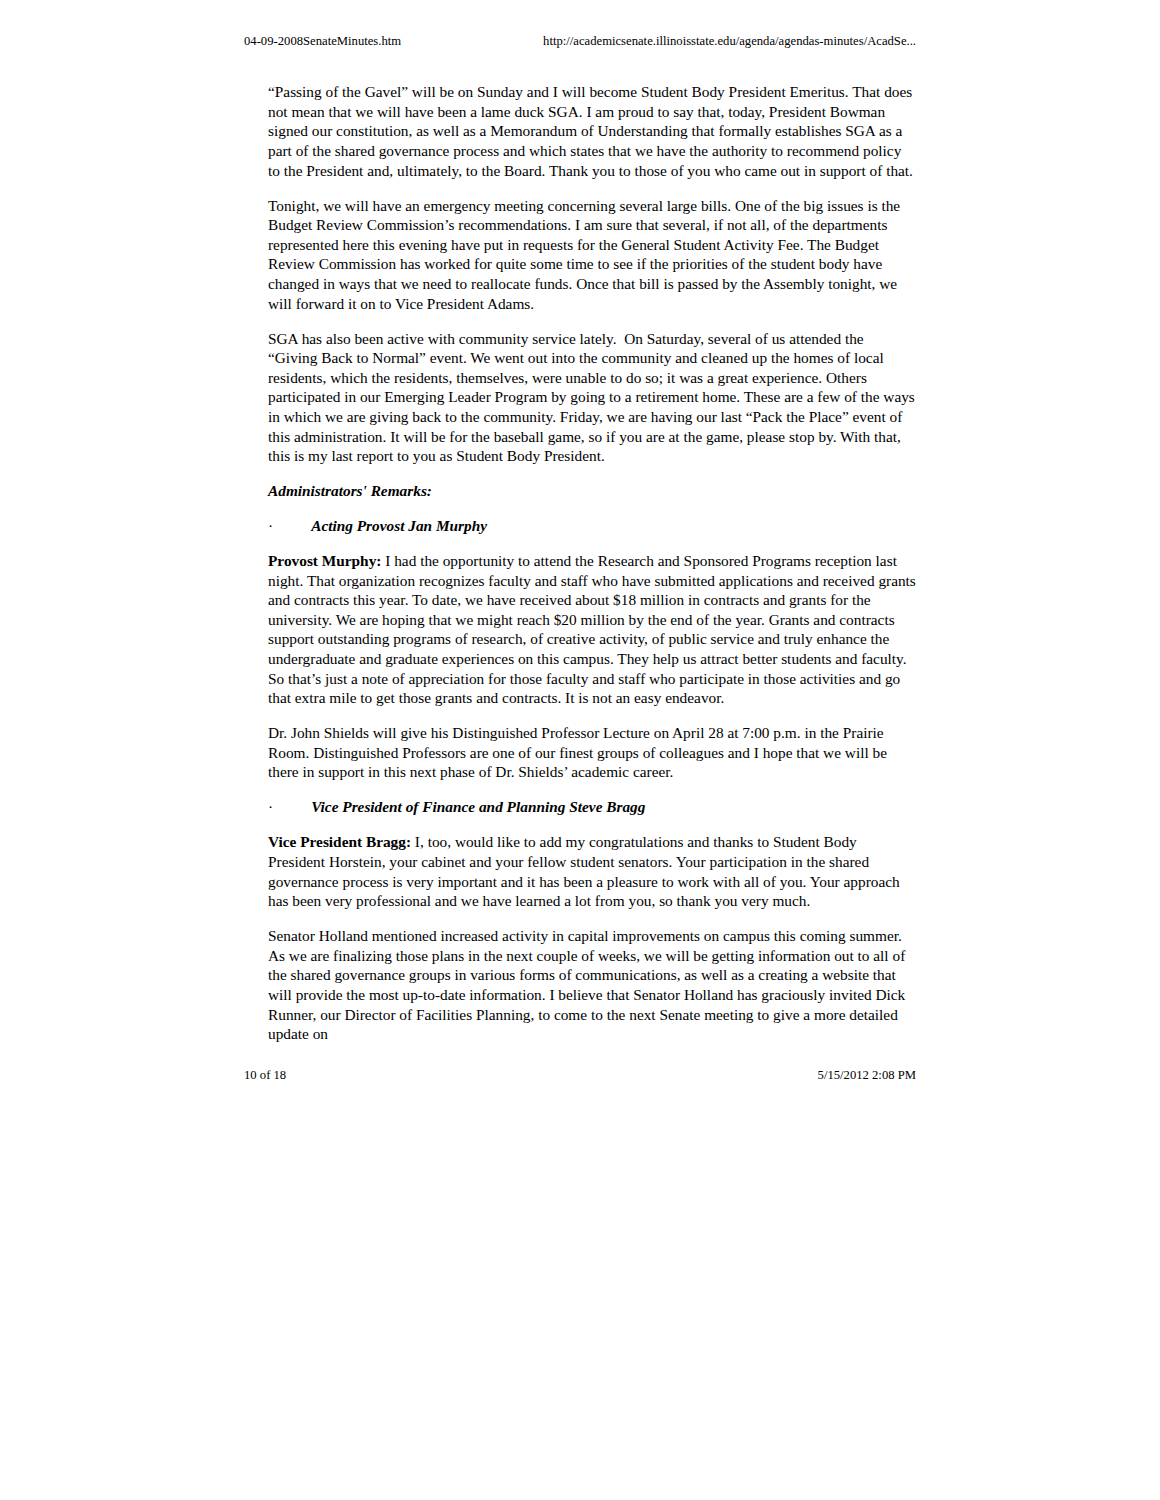04-09-2008SenateMinutes.htm
http://academicsenate.illinoisstate.edu/agenda/agendas-minutes/AcadSe...
“Passing of the Gavel” will be on Sunday and I will become Student Body President Emeritus. That does not mean that we will have been a lame duck SGA. I am proud to say that, today, President Bowman signed our constitution, as well as a Memorandum of Understanding that formally establishes SGA as a part of the shared governance process and which states that we have the authority to recommend policy to the President and, ultimately, to the Board. Thank you to those of you who came out in support of that.
Tonight, we will have an emergency meeting concerning several large bills. One of the big issues is the Budget Review Commission’s recommendations. I am sure that several, if not all, of the departments represented here this evening have put in requests for the General Student Activity Fee. The Budget Review Commission has worked for quite some time to see if the priorities of the student body have changed in ways that we need to reallocate funds. Once that bill is passed by the Assembly tonight, we will forward it on to Vice President Adams.
SGA has also been active with community service lately. On Saturday, several of us attended the “Giving Back to Normal” event. We went out into the community and cleaned up the homes of local residents, which the residents, themselves, were unable to do so; it was a great experience. Others participated in our Emerging Leader Program by going to a retirement home. These are a few of the ways in which we are giving back to the community. Friday, we are having our last “Pack the Place” event of this administration. It will be for the baseball game, so if you are at the game, please stop by. With that, this is my last report to you as Student Body President.
Administrators' Remarks:
·Acting Provost Jan Murphy
Provost Murphy: I had the opportunity to attend the Research and Sponsored Programs reception last night. That organization recognizes faculty and staff who have submitted applications and received grants and contracts this year. To date, we have received about $18 million in contracts and grants for the university. We are hoping that we might reach $20 million by the end of the year. Grants and contracts support outstanding programs of research, of creative activity, of public service and truly enhance the undergraduate and graduate experiences on this campus. They help us attract better students and faculty. So that’s just a note of appreciation for those faculty and staff who participate in those activities and go that extra mile to get those grants and contracts. It is not an easy endeavor.
Dr. John Shields will give his Distinguished Professor Lecture on April 28 at 7:00 p.m. in the Prairie Room. Distinguished Professors are one of our finest groups of colleagues and I hope that we will be there in support in this next phase of Dr. Shields’ academic career.
·Vice President of Finance and Planning Steve Bragg
Vice President Bragg: I, too, would like to add my congratulations and thanks to Student Body President Horstein, your cabinet and your fellow student senators. Your participation in the shared governance process is very important and it has been a pleasure to work with all of you. Your approach has been very professional and we have learned a lot from you, so thank you very much.
Senator Holland mentioned increased activity in capital improvements on campus this coming summer. As we are finalizing those plans in the next couple of weeks, we will be getting information out to all of the shared governance groups in various forms of communications, as well as a creating a website that will provide the most up-to-date information. I believe that Senator Holland has graciously invited Dick Runner, our Director of Facilities Planning, to come to the next Senate meeting to give a more detailed update on
10 of 18
5/15/2012 2:08 PM